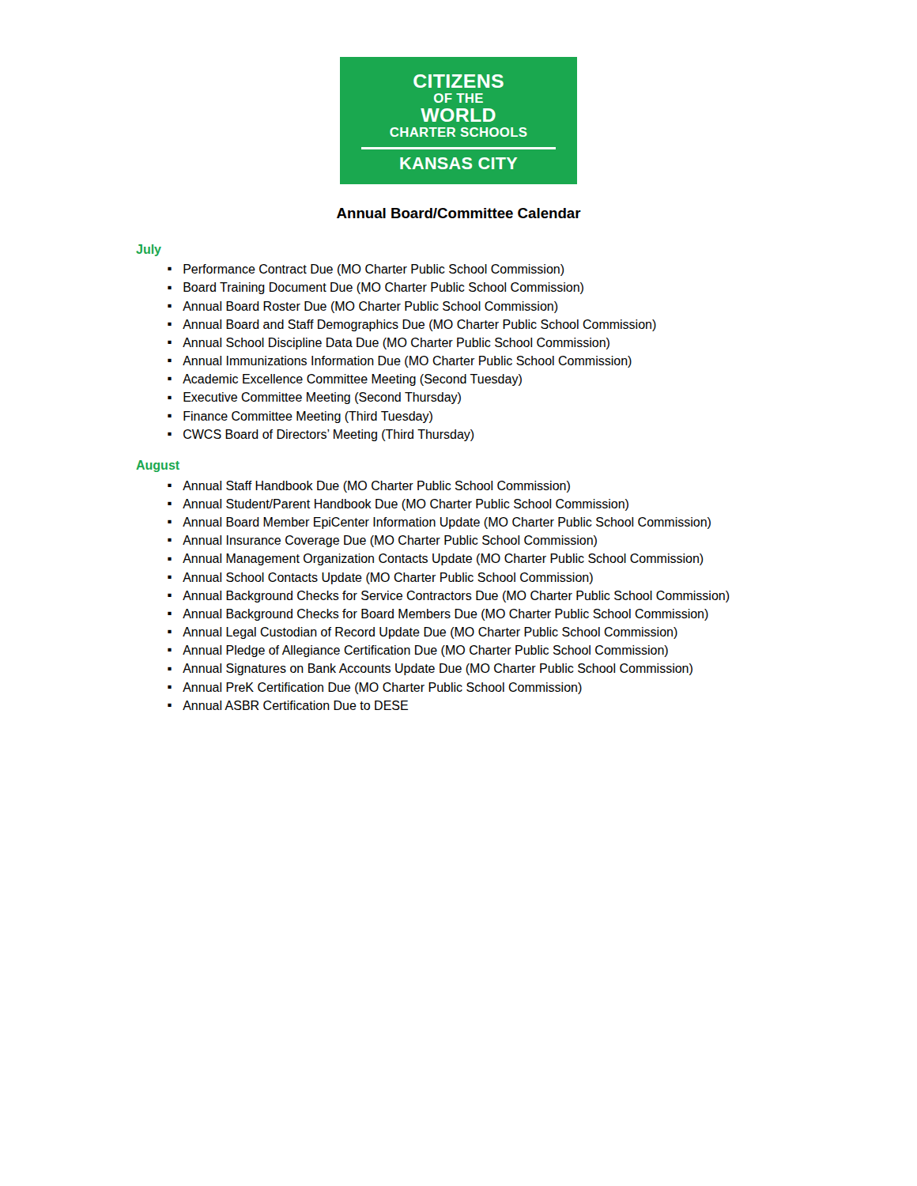CITIZENS OF THE WORLD CHARTER SCHOOLS
KANSAS CITY
Annual Board/Committee Calendar
July
Performance Contract Due (MO Charter Public School Commission)
Board Training Document Due (MO Charter Public School Commission)
Annual Board Roster Due (MO Charter Public School Commission)
Annual Board and Staff Demographics Due (MO Charter Public School Commission)
Annual School Discipline Data Due (MO Charter Public School Commission)
Annual Immunizations Information Due (MO Charter Public School Commission)
Academic Excellence Committee Meeting (Second Tuesday)
Executive Committee Meeting (Second Thursday)
Finance Committee Meeting (Third Tuesday)
CWCS Board of Directors’ Meeting (Third Thursday)
August
Annual Staff Handbook Due (MO Charter Public School Commission)
Annual Student/Parent Handbook Due (MO Charter Public School Commission)
Annual Board Member EpiCenter Information Update (MO Charter Public School Commission)
Annual Insurance Coverage Due (MO Charter Public School Commission)
Annual Management Organization Contacts Update (MO Charter Public School Commission)
Annual School Contacts Update (MO Charter Public School Commission)
Annual Background Checks for Service Contractors Due (MO Charter Public School Commission)
Annual Background Checks for Board Members Due (MO Charter Public School Commission)
Annual Legal Custodian of Record Update Due (MO Charter Public School Commission)
Annual Pledge of Allegiance Certification Due (MO Charter Public School Commission)
Annual Signatures on Bank Accounts Update Due (MO Charter Public School Commission)
Annual PreK Certification Due (MO Charter Public School Commission)
Annual ASBR Certification Due to DESE